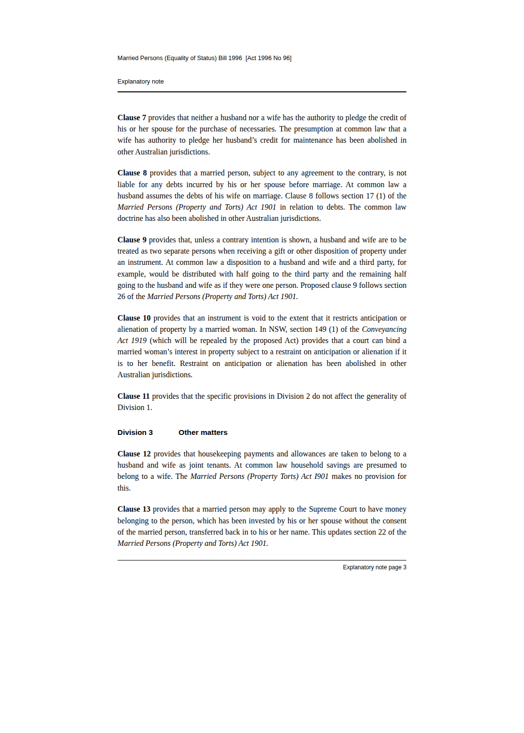Married Persons (Equality of Status) Bill 1996 [Act 1996 No 96]
Explanatory note
Clause 7 provides that neither a husband nor a wife has the authority to pledge the credit of his or her spouse for the purchase of necessaries. The presumption at common law that a wife has authority to pledge her husband’s credit for maintenance has been abolished in other Australian jurisdictions.
Clause 8 provides that a married person, subject to any agreement to the contrary, is not liable for any debts incurred by his or her spouse before marriage. At common law a husband assumes the debts of his wife on marriage. Clause 8 follows section 17 (1) of the Married Persons (Property and Torts) Act 1901 in relation to debts. The common law doctrine has also been abolished in other Australian jurisdictions.
Clause 9 provides that, unless a contrary intention is shown, a husband and wife are to be treated as two separate persons when receiving a gift or other disposition of property under an instrument. At common law a disposition to a husband and wife and a third party, for example, would be distributed with half going to the third party and the remaining half going to the husband and wife as if they were one person. Proposed clause 9 follows section 26 of the Married Persons (Property and Torts) Act 1901.
Clause 10 provides that an instrument is void to the extent that it restricts anticipation or alienation of property by a married woman. In NSW, section 149 (1) of the Conveyancing Act 1919 (which will be repealed by the proposed Act) provides that a court can bind a married woman’s interest in property subject to a restraint on anticipation or alienation if it is to her benefit. Restraint on anticipation or alienation has been abolished in other Australian jurisdictions.
Clause 11 provides that the specific provisions in Division 2 do not affect the generality of Division 1.
Division 3 Other matters
Clause 12 provides that housekeeping payments and allowances are taken to belong to a husband and wife as joint tenants. At common law household savings are presumed to belong to a wife. The Married Persons (Property Torts) Act I901 makes no provision for this.
Clause 13 provides that a married person may apply to the Supreme Court to have money belonging to the person, which has been invested by his or her spouse without the consent of the married person, transferred back in to his or her name. This updates section 22 of the Married Persons (Property and Torts) Act 1901.
Explanatory note page 3